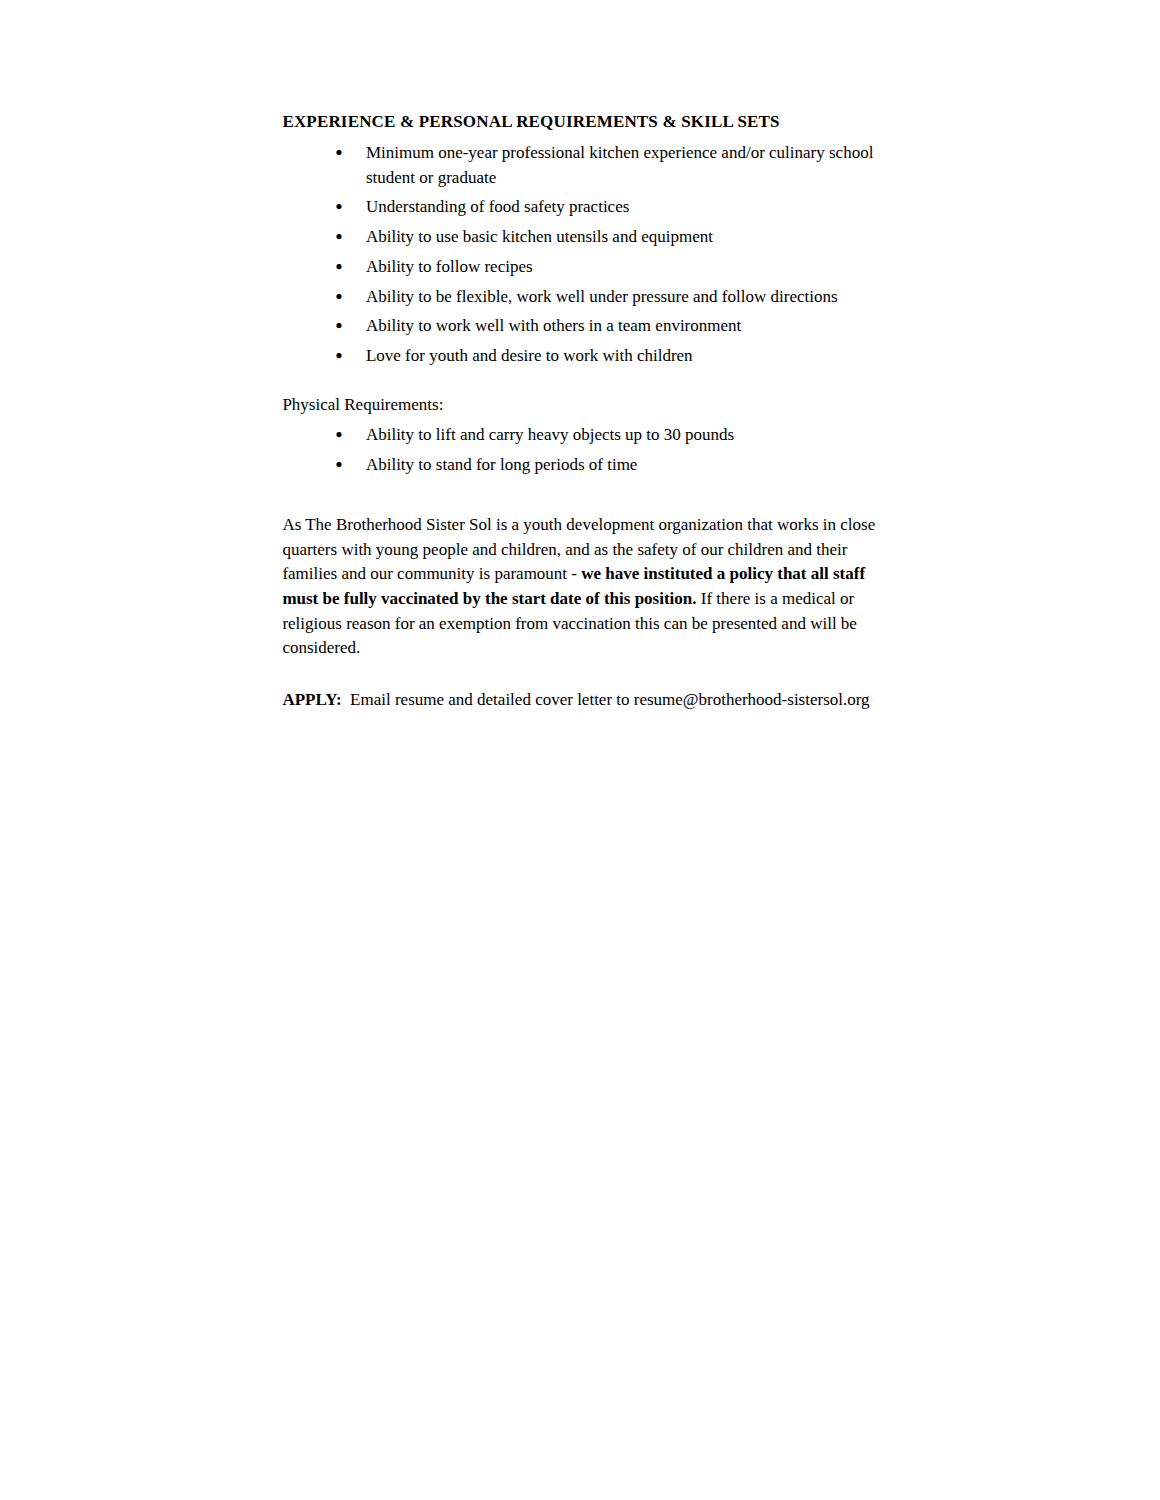EXPERIENCE & PERSONAL REQUIREMENTS & SKILL SETS
Minimum one-year professional kitchen experience and/or culinary school student or graduate
Understanding of food safety practices
Ability to use basic kitchen utensils and equipment
Ability to follow recipes
Ability to be flexible, work well under pressure and follow directions
Ability to work well with others in a team environment
Love for youth and desire to work with children
Physical Requirements:
Ability to lift and carry heavy objects up to 30 pounds
Ability to stand for long periods of time
As The Brotherhood Sister Sol is a youth development organization that works in close quarters with young people and children, and as the safety of our children and their families and our community is paramount - we have instituted a policy that all staff must be fully vaccinated by the start date of this position. If there is a medical or religious reason for an exemption from vaccination this can be presented and will be considered.
APPLY: Email resume and detailed cover letter to resume@brotherhood-sistersol.org